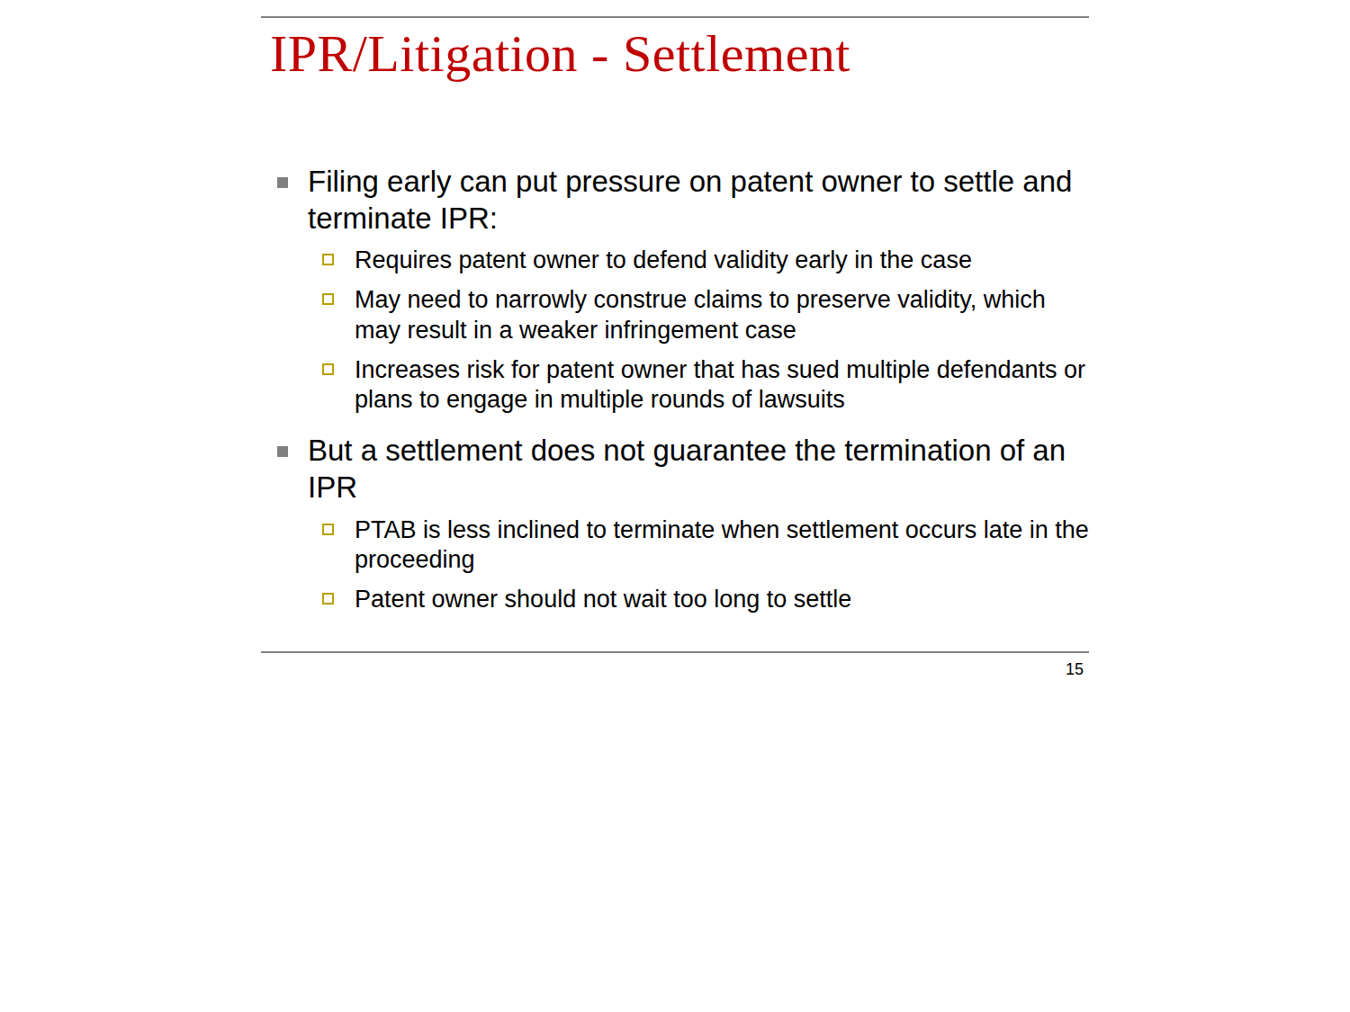IPR/Litigation - Settlement
Filing early can put pressure on patent owner to settle and terminate IPR:
Requires patent owner to defend validity early in the case
May need to narrowly construe claims to preserve validity, which may result in a weaker infringement case
Increases risk for patent owner that has sued multiple defendants or plans to engage in multiple rounds of lawsuits
But a settlement does not guarantee the termination of an IPR
PTAB is less inclined to terminate when settlement occurs late in the proceeding
Patent owner should not wait too long to settle
15